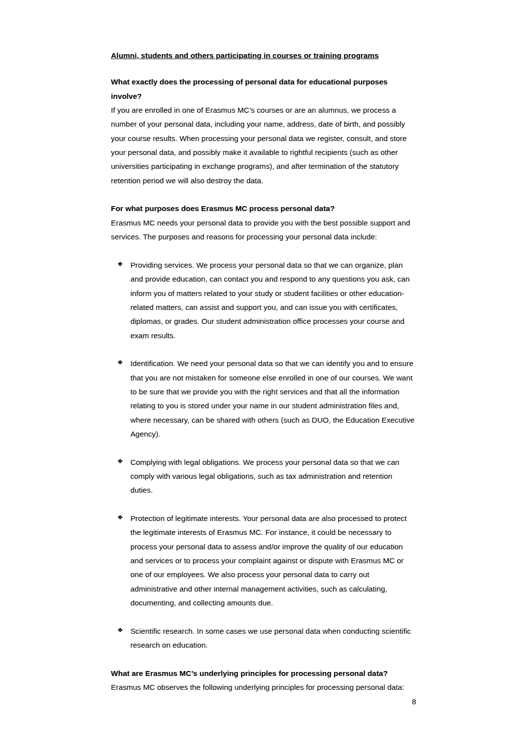Alumni, students and others participating in courses or training programs
What exactly does the processing of personal data for educational purposes involve?
If you are enrolled in one of Erasmus MC’s courses or are an alumnus, we process a number of your personal data, including your name, address, date of birth, and possibly your course results. When processing your personal data we register, consult, and store your personal data, and possibly make it available to rightful recipients (such as other universities participating in exchange programs), and after termination of the statutory retention period we will also destroy the data.
For what purposes does Erasmus MC process personal data?
Erasmus MC needs your personal data to provide you with the best possible support and services. The purposes and reasons for processing your personal data include:
Providing services. We process your personal data so that we can organize, plan and provide education, can contact you and respond to any questions you ask, can inform you of matters related to your study or student facilities or other education-related matters, can assist and support you, and can issue you with certificates, diplomas, or grades. Our student administration office processes your course and exam results.
Identification. We need your personal data so that we can identify you and to ensure that you are not mistaken for someone else enrolled in one of our courses. We want to be sure that we provide you with the right services and that all the information relating to you is stored under your name in our student administration files and, where necessary, can be shared with others (such as DUO, the Education Executive Agency).
Complying with legal obligations. We process your personal data so that we can comply with various legal obligations, such as tax administration and retention duties.
Protection of legitimate interests. Your personal data are also processed to protect the legitimate interests of Erasmus MC. For instance, it could be necessary to process your personal data to assess and/or improve the quality of our education and services or to process your complaint against or dispute with Erasmus MC or one of our employees. We also process your personal data to carry out administrative and other internal management activities, such as calculating, documenting, and collecting amounts due.
Scientific research. In some cases we use personal data when conducting scientific research on education.
What are Erasmus MC’s underlying principles for processing personal data?
Erasmus MC observes the following underlying principles for processing personal data:
8